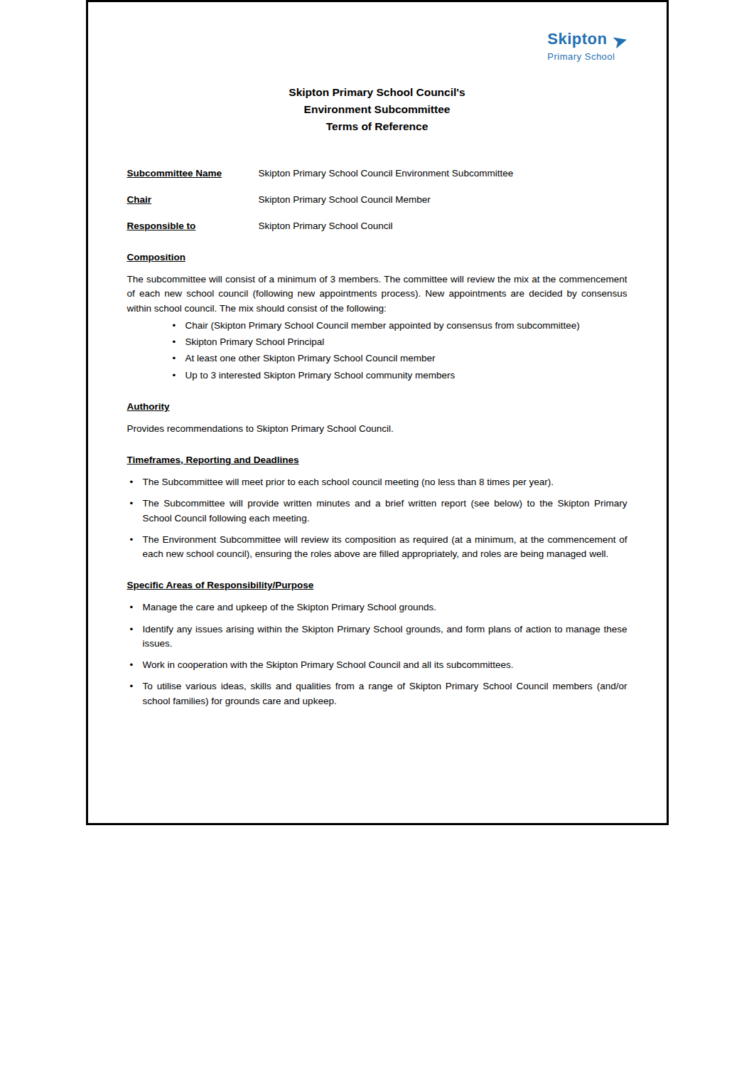Skipton➤
Primary School
Skipton Primary School Council's
Environment Subcommittee
Terms of Reference
Subcommittee Name Skipton Primary School Council Environment Subcommittee
Chair Skipton Primary School Council Member
Responsible to Skipton Primary School Council
Composition
The subcommittee will consist of a minimum of 3 members. The committee will review the mix at the commencement of each new school council (following new appointments process). New appointments are decided by consensus within school council. The mix should consist of the following:
Chair (Skipton Primary School Council member appointed by consensus from subcommittee)
Skipton Primary School Principal
At least one other Skipton Primary School Council member
Up to 3 interested Skipton Primary School community members
Authority
Provides recommendations to Skipton Primary School Council.
Timeframes, Reporting and Deadlines
The Subcommittee will meet prior to each school council meeting (no less than 8 times per year).
The Subcommittee will provide written minutes and a brief written report (see below) to the Skipton Primary School Council following each meeting.
The Environment Subcommittee will review its composition as required (at a minimum, at the commencement of each new school council), ensuring the roles above are filled appropriately, and roles are being managed well.
Specific Areas of Responsibility/Purpose
Manage the care and upkeep of the Skipton Primary School grounds.
Identify any issues arising within the Skipton Primary School grounds, and form plans of action to manage these issues.
Work in cooperation with the Skipton Primary School Council and all its subcommittees.
To utilise various ideas, skills and qualities from a range of Skipton Primary School Council members (and/or school families) for grounds care and upkeep.